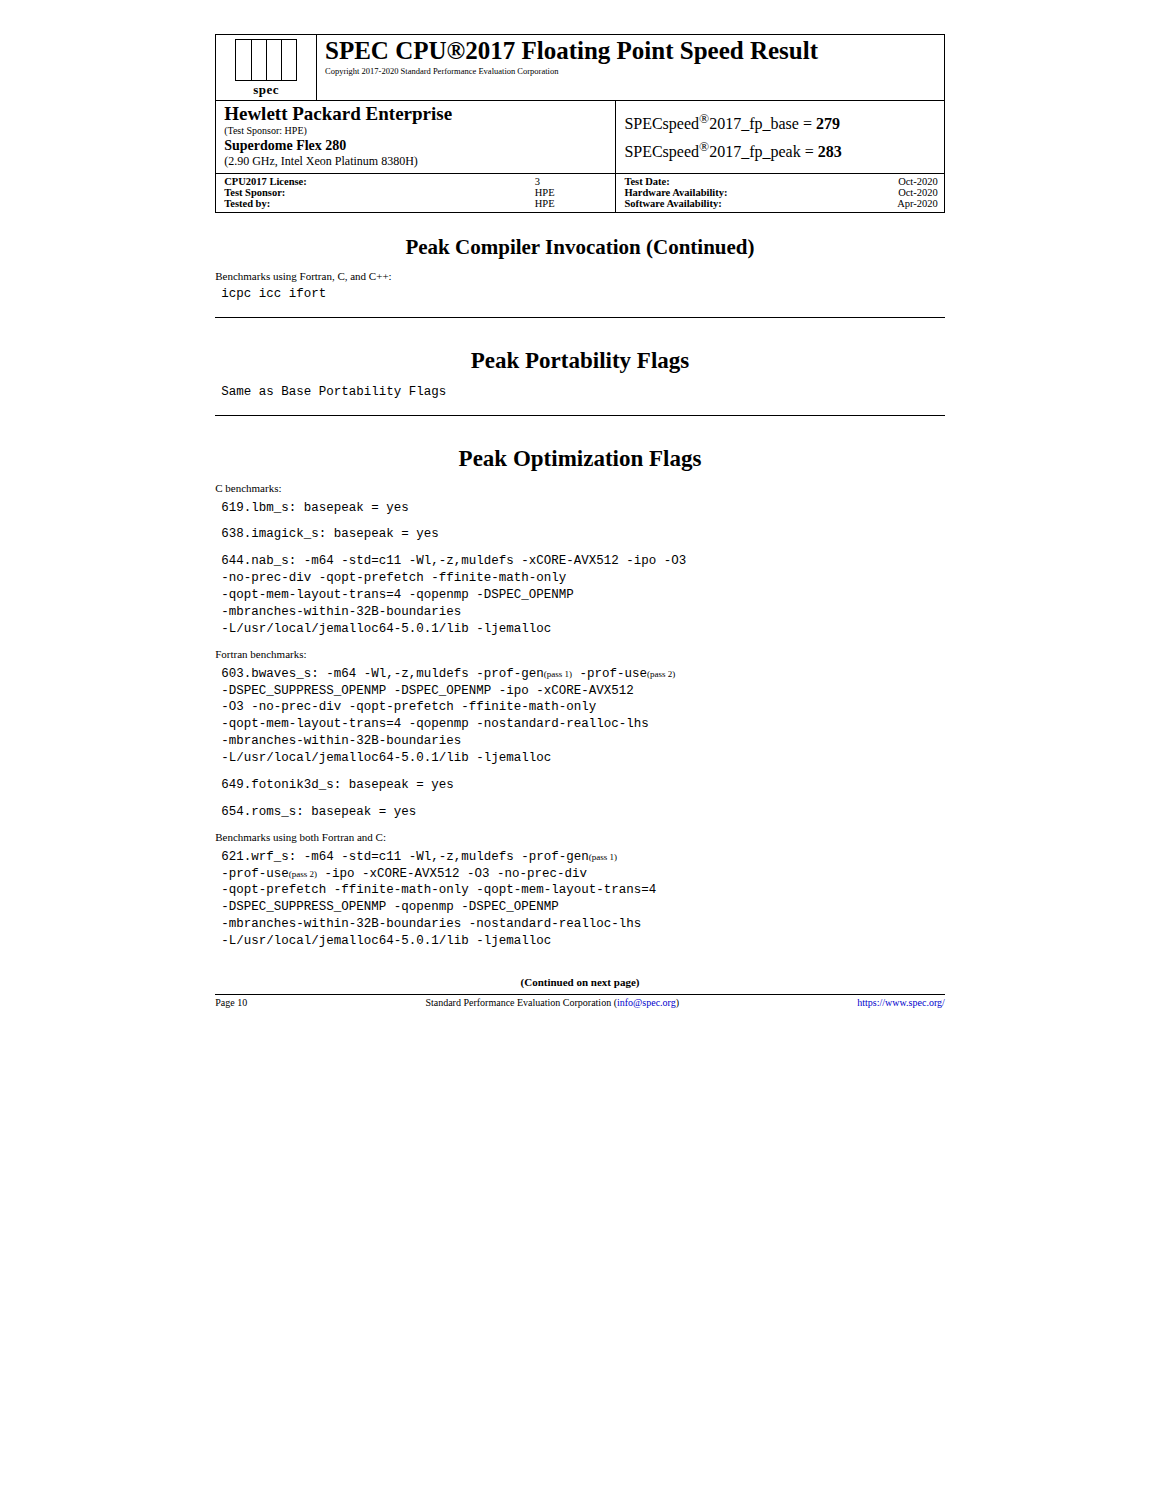spec
SPEC CPU®2017 Floating Point Speed Result
Copyright 2017-2020 Standard Performance Evaluation Corporation
Hewlett Packard Enterprise
(Test Sponsor: HPE)
Superdome Flex 280
(2.90 GHz, Intel Xeon Platinum 8380H)
SPECspeed®2017_fp_base = 279
SPECspeed®2017_fp_peak = 283
| CPU2017 License: | 3 |
| Test Sponsor: | HPE |
| Tested by: | HPE |
| Test Date: | Oct-2020 |
| Hardware Availability: | Oct-2020 |
| Software Availability: | Apr-2020 |
Peak Compiler Invocation (Continued)
Benchmarks using Fortran, C, and C++:
icpc icc ifort
Peak Portability Flags
Same as Base Portability Flags
Peak Optimization Flags
C benchmarks:
619.lbm_s: basepeak = yes
638.imagick_s: basepeak = yes
644.nab_s: -m64 -std=c11 -Wl,-z,muldefs -xCORE-AVX512 -ipo -O3
-no-prec-div -qopt-prefetch -ffinite-math-only
-qopt-mem-layout-trans=4 -qopenmp -DSPEC_OPENMP
-mbranches-within-32B-boundaries
-L/usr/local/jemalloc64-5.0.1/lib -ljemalloc
Fortran benchmarks:
603.bwaves_s: -m64 -Wl,-z,muldefs -prof-gen(pass 1) -prof-use(pass 2)
-DSPEC_SUPPRESS_OPENMP -DSPEC_OPENMP -ipo -xCORE-AVX512
-O3 -no-prec-div -qopt-prefetch -ffinite-math-only
-qopt-mem-layout-trans=4 -qopenmp -nostandard-realloc-lhs
-mbranches-within-32B-boundaries
-L/usr/local/jemalloc64-5.0.1/lib -ljemalloc
649.fotonik3d_s: basepeak = yes
654.roms_s: basepeak = yes
Benchmarks using both Fortran and C:
621.wrf_s: -m64 -std=c11 -Wl,-z,muldefs -prof-gen(pass 1)
-prof-use(pass 2) -ipo -xCORE-AVX512 -O3 -no-prec-div
-qopt-prefetch -ffinite-math-only -qopt-mem-layout-trans=4
-DSPEC_SUPPRESS_OPENMP -qopenmp -DSPEC_OPENMP
-mbranches-within-32B-boundaries -nostandard-realloc-lhs
-L/usr/local/jemalloc64-5.0.1/lib -ljemalloc
(Continued on next page)
Page 10
Standard Performance Evaluation Corporation (info@spec.org)
https://www.spec.org/